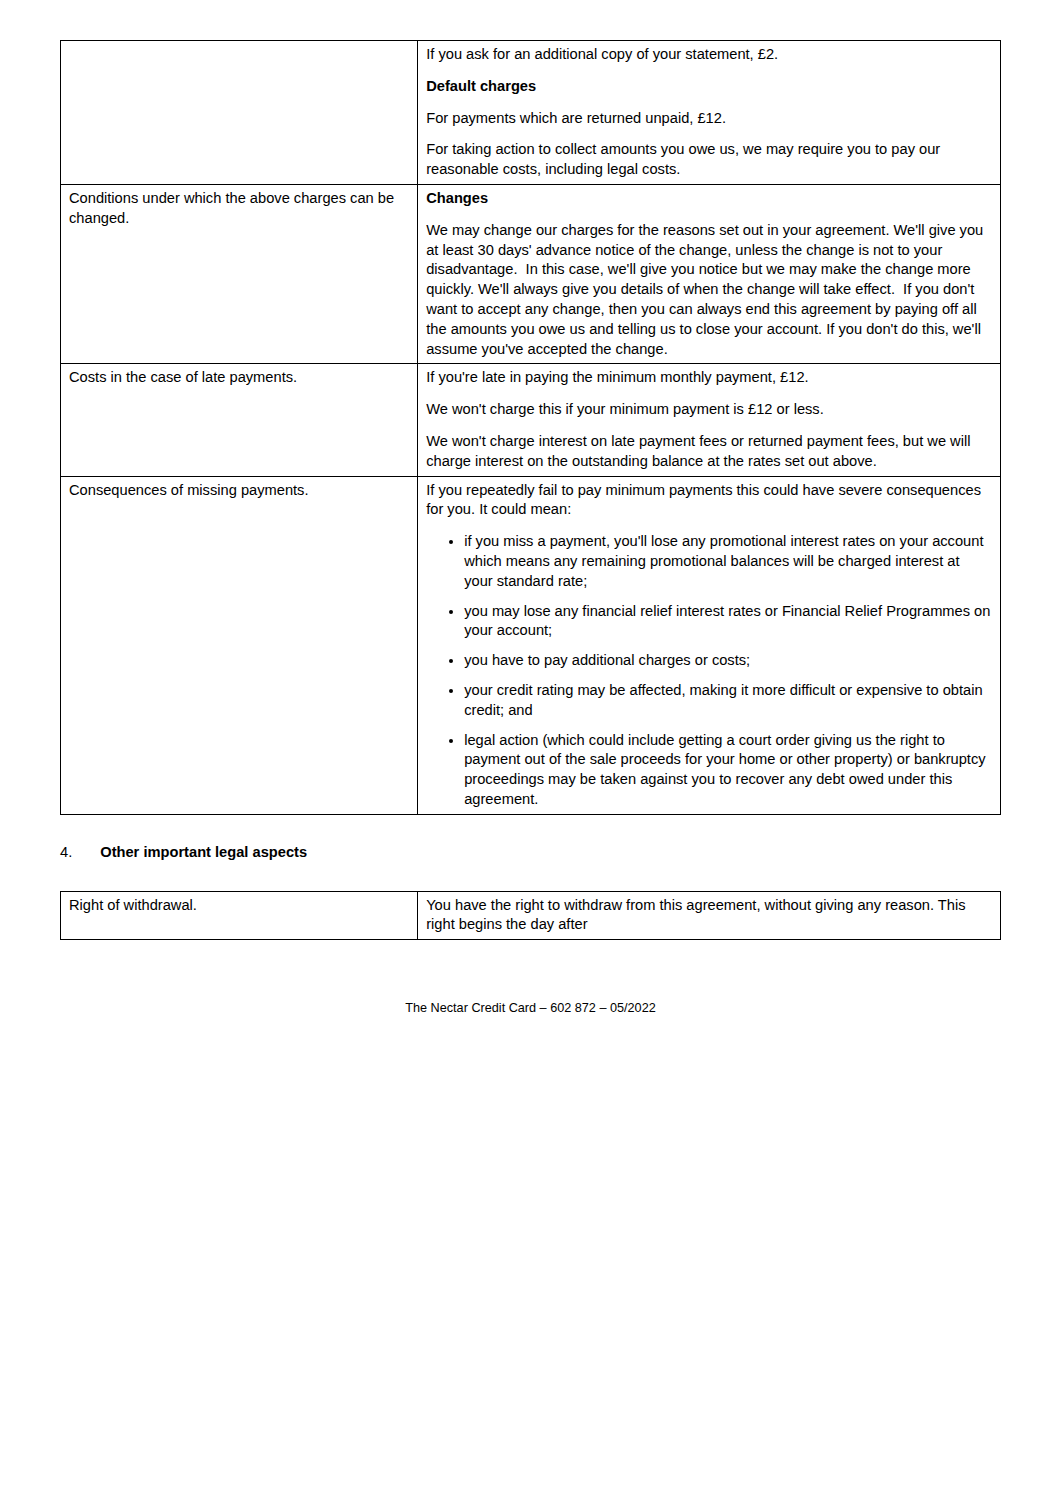| | If you ask for an additional copy of your statement, £2. Default charges For payments which are returned unpaid, £12. For taking action to collect amounts you owe us, we may require you to pay our reasonable costs, including legal costs. |
| Conditions under which the above charges can be changed. | Changes We may change our charges for the reasons set out in your agreement. We'll give you at least 30 days' advance notice of the change, unless the change is not to your disadvantage. In this case, we'll give you notice but we may make the change more quickly. We'll always give you details of when the change will take effect. If you don't want to accept any change, then you can always end this agreement by paying off all the amounts you owe us and telling us to close your account. If you don't do this, we'll assume you've accepted the change. |
| Costs in the case of late payments. | If you're late in paying the minimum monthly payment, £12. We won't charge this if your minimum payment is £12 or less. We won't charge interest on late payment fees or returned payment fees, but we will charge interest on the outstanding balance at the rates set out above. |
| Consequences of missing payments. | If you repeatedly fail to pay minimum payments this could have severe consequences for you. It could mean: if you miss a payment, you'll lose any promotional interest rates on your account which means any remaining promotional balances will be charged interest at your standard rate; you may lose any financial relief interest rates or Financial Relief Programmes on your account; you have to pay additional charges or costs; your credit rating may be affected, making it more difficult or expensive to obtain credit; and legal action (which could include getting a court order giving us the right to payment out of the sale proceeds for your home or other property) or bankruptcy proceedings may be taken against you to recover any debt owed under this agreement. |
4.
Other important legal aspects
| Right of withdrawal. | You have the right to withdraw from this agreement, without giving any reason. This right begins the day after |
The Nectar Credit Card – 602 872 – 05/2022